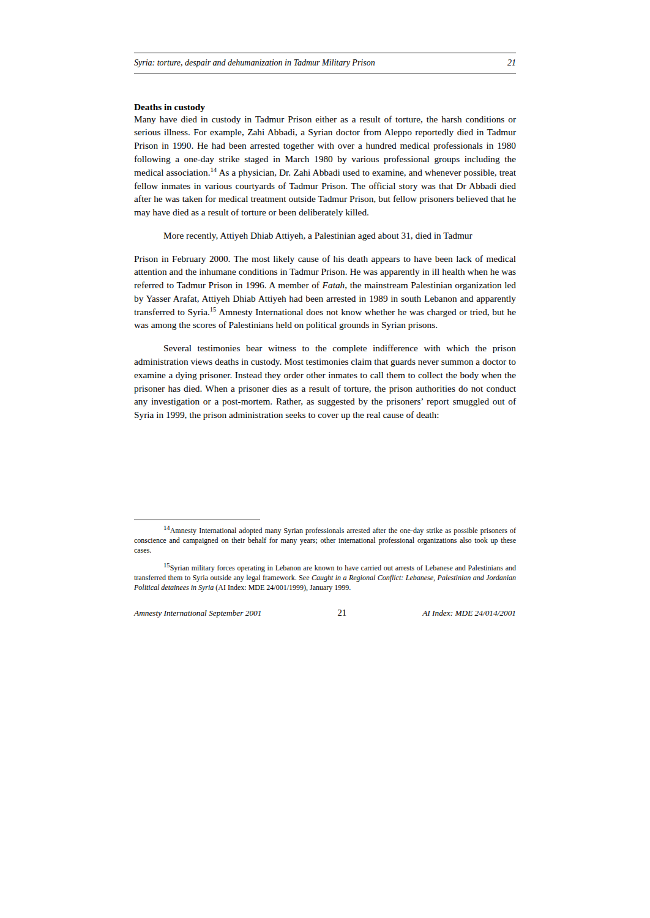Syria: torture, despair and dehumanization in Tadmur Military Prison 21
Deaths in custody
Many have died in custody in Tadmur Prison either as a result of torture, the harsh conditions or serious illness. For example, Zahi Abbadi, a Syrian doctor from Aleppo reportedly died in Tadmur Prison in 1990. He had been arrested together with over a hundred medical professionals in 1980 following a one-day strike staged in March 1980 by various professional groups including the medical association.14 As a physician, Dr. Zahi Abbadi used to examine, and whenever possible, treat fellow inmates in various courtyards of Tadmur Prison. The official story was that Dr Abbadi died after he was taken for medical treatment outside Tadmur Prison, but fellow prisoners believed that he may have died as a result of torture or been deliberately killed.
More recently, Attiyeh Dhiab Attiyeh, a Palestinian aged about 31, died in Tadmur
Prison in February 2000. The most likely cause of his death appears to have been lack of medical attention and the inhumane conditions in Tadmur Prison. He was apparently in ill health when he was referred to Tadmur Prison in 1996. A member of Fatah, the mainstream Palestinian organization led by Yasser Arafat, Attiyeh Dhiab Attiyeh had been arrested in 1989 in south Lebanon and apparently transferred to Syria.15 Amnesty International does not know whether he was charged or tried, but he was among the scores of Palestinians held on political grounds in Syrian prisons.
Several testimonies bear witness to the complete indifference with which the prison administration views deaths in custody. Most testimonies claim that guards never summon a doctor to examine a dying prisoner. Instead they order other inmates to call them to collect the body when the prisoner has died. When a prisoner dies as a result of torture, the prison authorities do not conduct any investigation or a post-mortem. Rather, as suggested by the prisoners’ report smuggled out of Syria in 1999, the prison administration seeks to cover up the real cause of death:
14Amnesty International adopted many Syrian professionals arrested after the one-day strike as possible prisoners of conscience and campaigned on their behalf for many years; other international professional organizations also took up these cases.
15Syrian military forces operating in Lebanon are known to have carried out arrests of Lebanese and Palestinians and transferred them to Syria outside any legal framework. See Caught in a Regional Conflict: Lebanese, Palestinian and Jordanian Political detainees in Syria (AI Index: MDE 24/001/1999), January 1999.
Amnesty International September 2001 21 AI Index: MDE 24/014/2001